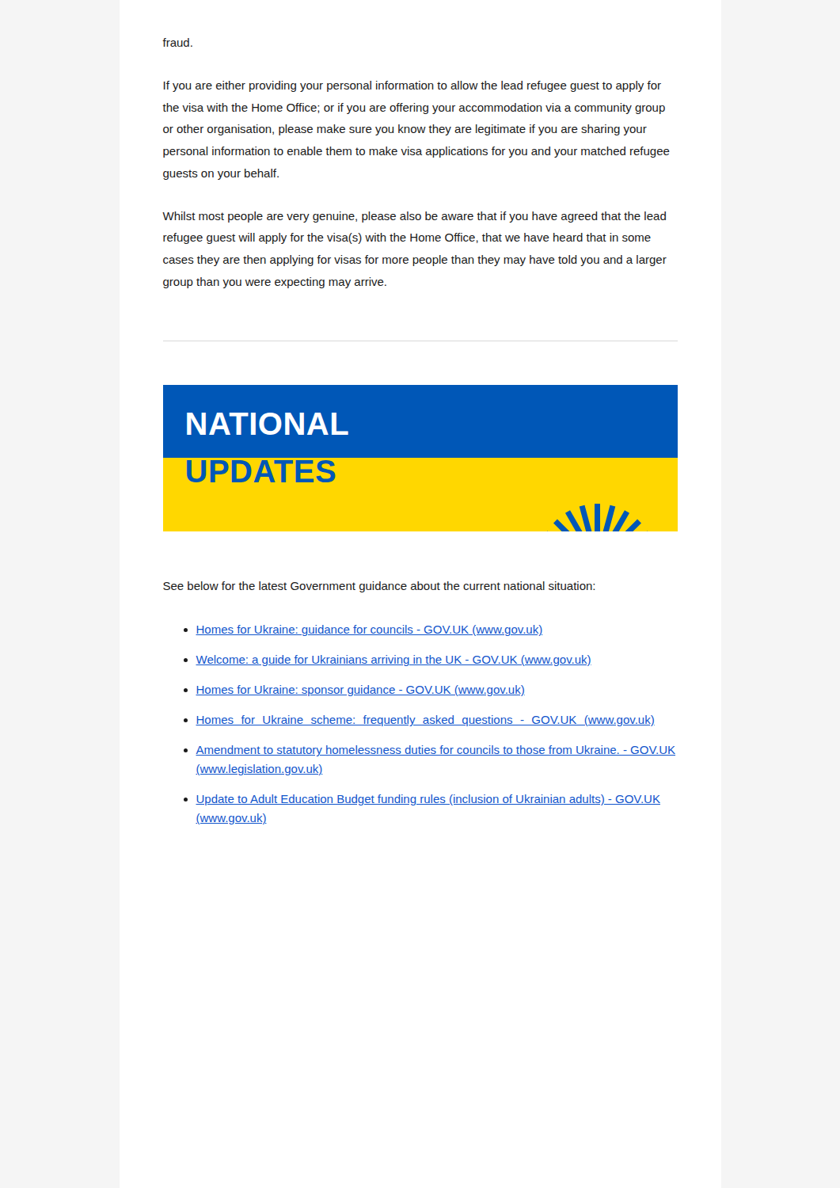fraud.
If you are either providing your personal information to allow the lead refugee guest to apply for the visa with the Home Office; or if you are offering your accommodation via a community group or other organisation, please make sure you know they are legitimate if you are sharing your personal information to enable them to make visa applications for you and your matched refugee guests on your behalf.
Whilst most people are very genuine, please also be aware that if you have agreed that the lead refugee guest will apply for the visa(s) with the Home Office, that we have heard that in some cases they are then applying for visas for more people than they may have told you and a larger group than you were expecting may arrive.
NATIONAL UPDATES
See below for the latest Government guidance about the current national situation:
Homes for Ukraine: guidance for councils - GOV.UK (www.gov.uk)
Welcome: a guide for Ukrainians arriving in the UK - GOV.UK (www.gov.uk)
Homes for Ukraine: sponsor guidance - GOV.UK (www.gov.uk)
Homes for Ukraine scheme: frequently asked questions - GOV.UK (www.gov.uk)
Amendment to statutory homelessness duties for councils to those from Ukraine. - GOV.UK (www.legislation.gov.uk)
Update to Adult Education Budget funding rules (inclusion of Ukrainian adults) - GOV.UK (www.gov.uk)